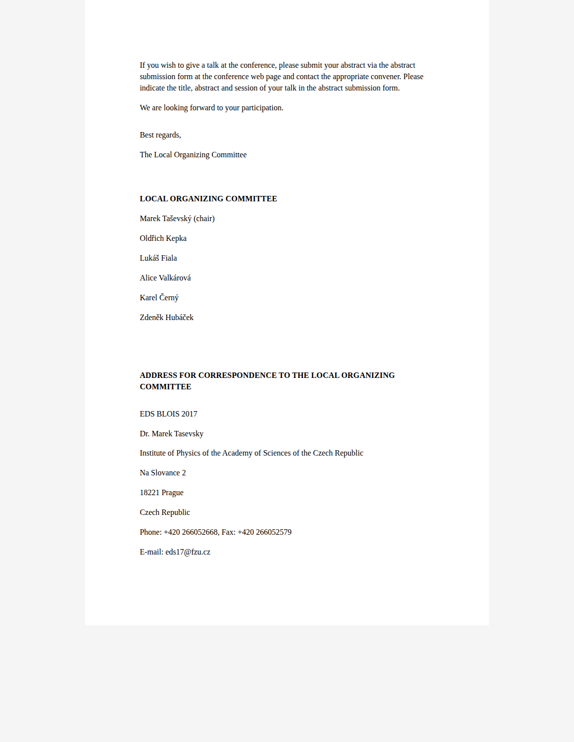If you wish to give a talk at the conference, please submit your abstract via the abstract submission form at the conference web page and contact the appropriate convener. Please indicate the title, abstract and session of your talk in the abstract submission form.
We are looking forward to your participation.
Best regards,
The Local Organizing Committee
LOCAL ORGANIZING COMMITTEE
Marek Taševský (chair)
Oldřich Kepka
Lukáš Fiala
Alice Valkárová
Karel Černý
Zdeněk Hubáček
ADDRESS FOR CORRESPONDENCE TO THE LOCAL ORGANIZING COMMITTEE
EDS BLOIS 2017
Dr. Marek Tasevsky
Institute of Physics of the Academy of Sciences of the Czech Republic
Na Slovance 2
18221 Prague
Czech Republic
Phone: +420 266052668, Fax: +420 266052579
E-mail: eds17@fzu.cz